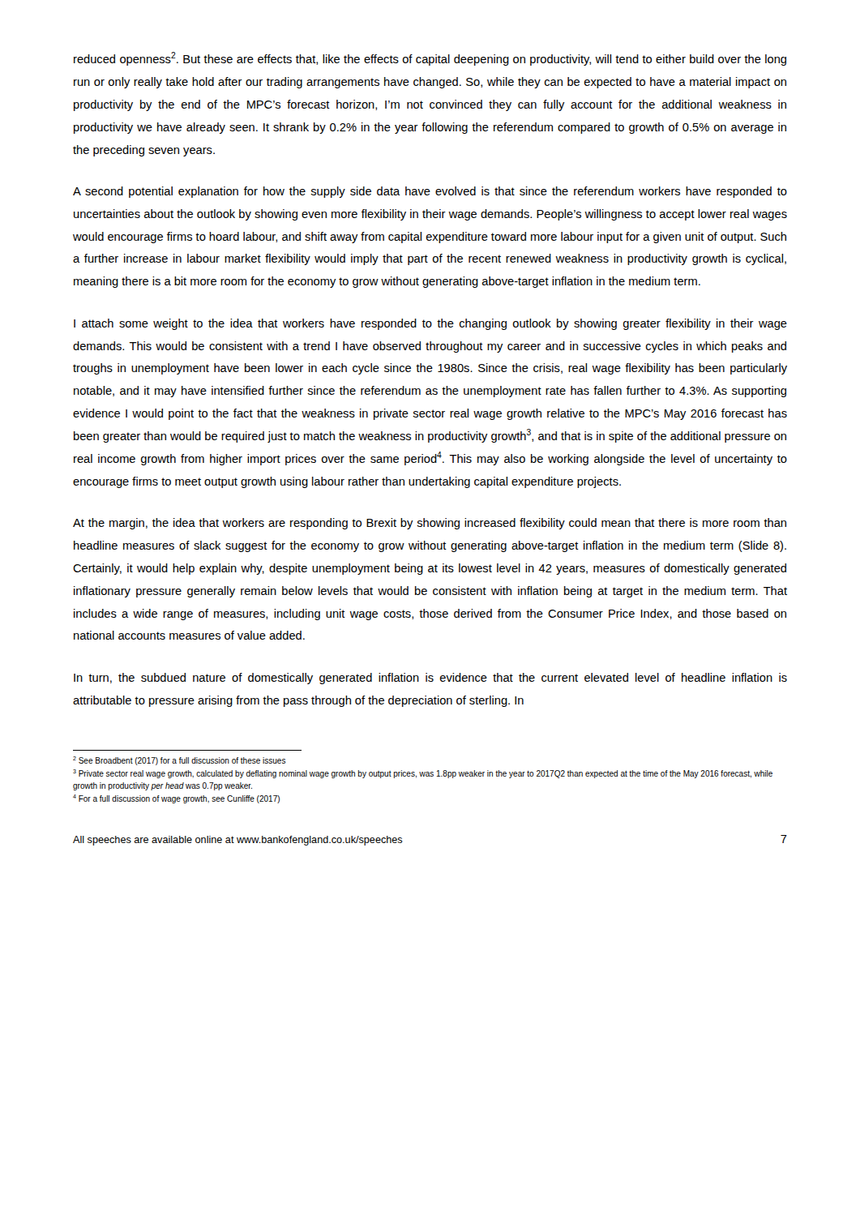reduced openness2. But these are effects that, like the effects of capital deepening on productivity, will tend to either build over the long run or only really take hold after our trading arrangements have changed. So, while they can be expected to have a material impact on productivity by the end of the MPC’s forecast horizon, I’m not convinced they can fully account for the additional weakness in productivity we have already seen. It shrank by 0.2% in the year following the referendum compared to growth of 0.5% on average in the preceding seven years.
A second potential explanation for how the supply side data have evolved is that since the referendum workers have responded to uncertainties about the outlook by showing even more flexibility in their wage demands. People’s willingness to accept lower real wages would encourage firms to hoard labour, and shift away from capital expenditure toward more labour input for a given unit of output. Such a further increase in labour market flexibility would imply that part of the recent renewed weakness in productivity growth is cyclical, meaning there is a bit more room for the economy to grow without generating above-target inflation in the medium term.
I attach some weight to the idea that workers have responded to the changing outlook by showing greater flexibility in their wage demands. This would be consistent with a trend I have observed throughout my career and in successive cycles in which peaks and troughs in unemployment have been lower in each cycle since the 1980s. Since the crisis, real wage flexibility has been particularly notable, and it may have intensified further since the referendum as the unemployment rate has fallen further to 4.3%. As supporting evidence I would point to the fact that the weakness in private sector real wage growth relative to the MPC’s May 2016 forecast has been greater than would be required just to match the weakness in productivity growth3, and that is in spite of the additional pressure on real income growth from higher import prices over the same period4. This may also be working alongside the level of uncertainty to encourage firms to meet output growth using labour rather than undertaking capital expenditure projects.
At the margin, the idea that workers are responding to Brexit by showing increased flexibility could mean that there is more room than headline measures of slack suggest for the economy to grow without generating above-target inflation in the medium term (Slide 8). Certainly, it would help explain why, despite unemployment being at its lowest level in 42 years, measures of domestically generated inflationary pressure generally remain below levels that would be consistent with inflation being at target in the medium term. That includes a wide range of measures, including unit wage costs, those derived from the Consumer Price Index, and those based on national accounts measures of value added.
In turn, the subdued nature of domestically generated inflation is evidence that the current elevated level of headline inflation is attributable to pressure arising from the pass through of the depreciation of sterling. In
2 See Broadbent (2017) for a full discussion of these issues
3 Private sector real wage growth, calculated by deflating nominal wage growth by output prices, was 1.8pp weaker in the year to 2017Q2 than expected at the time of the May 2016 forecast, while growth in productivity per head was 0.7pp weaker.
4 For a full discussion of wage growth, see Cunliffe (2017)
All speeches are available online at www.bankofengland.co.uk/speeches 7